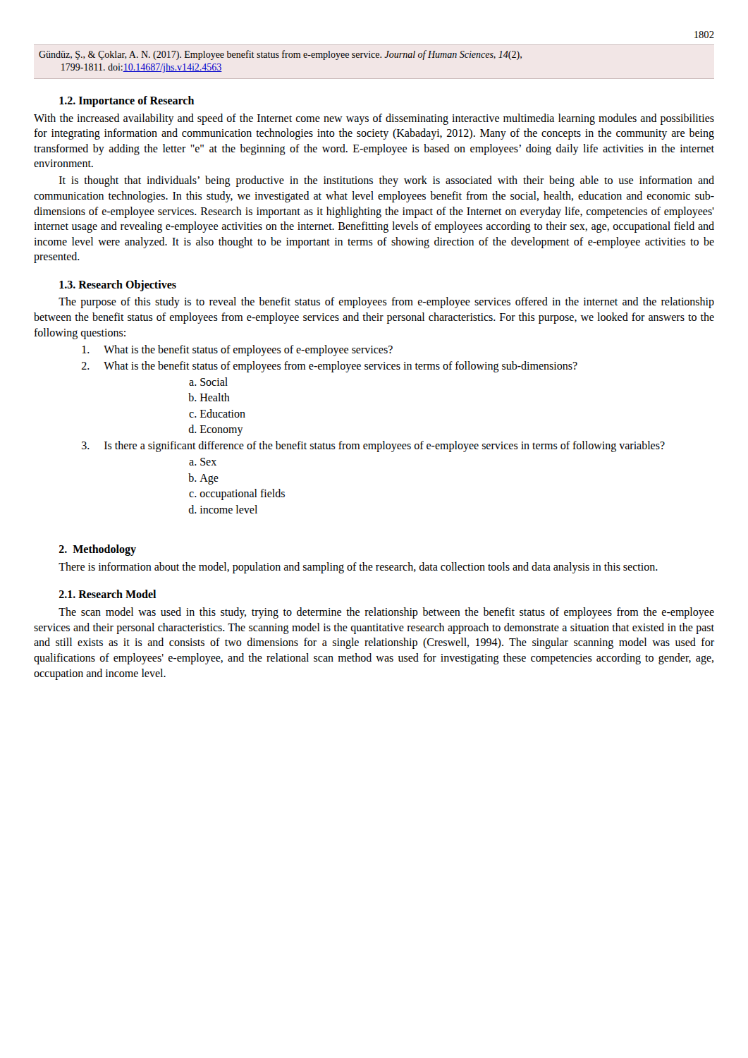1802
Gündüz, Ş., & Çoklar, A. N. (2017). Employee benefit status from e-employee service. Journal of Human Sciences, 14(2), 1799-1811. doi:10.14687/jhs.v14i2.4563
1.2. Importance of Research
With the increased availability and speed of the Internet come new ways of disseminating interactive multimedia learning modules and possibilities for integrating information and communication technologies into the society (Kabadayi, 2012). Many of the concepts in the community are being transformed by adding the letter "e" at the beginning of the word. E-employee is based on employees’ doing daily life activities in the internet environment.
It is thought that individuals’ being productive in the institutions they work is associated with their being able to use information and communication technologies. In this study, we investigated at what level employees benefit from the social, health, education and economic sub-dimensions of e-employee services. Research is important as it highlighting the impact of the Internet on everyday life, competencies of employees' internet usage and revealing e-employee activities on the internet. Benefitting levels of employees according to their sex, age, occupational field and income level were analyzed. It is also thought to be important in terms of showing direction of the development of e-employee activities to be presented.
1.3. Research Objectives
The purpose of this study is to reveal the benefit status of employees from e-employee services offered in the internet and the relationship between the benefit status of employees from e-employee services and their personal characteristics. For this purpose, we looked for answers to the following questions:
What is the benefit status of employees of e-employee services?
What is the benefit status of employees from e-employee services in terms of following sub-dimensions?
Social
Health
Education
Economy
Is there a significant difference of the benefit status from employees of e-employee services in terms of following variables?
Sex
Age
occupational fields
income level
2. Methodology
There is information about the model, population and sampling of the research, data collection tools and data analysis in this section.
2.1. Research Model
The scan model was used in this study, trying to determine the relationship between the benefit status of employees from the e-employee services and their personal characteristics. The scanning model is the quantitative research approach to demonstrate a situation that existed in the past and still exists as it is and consists of two dimensions for a single relationship (Creswell, 1994). The singular scanning model was used for qualifications of employees' e-employee, and the relational scan method was used for investigating these competencies according to gender, age, occupation and income level.